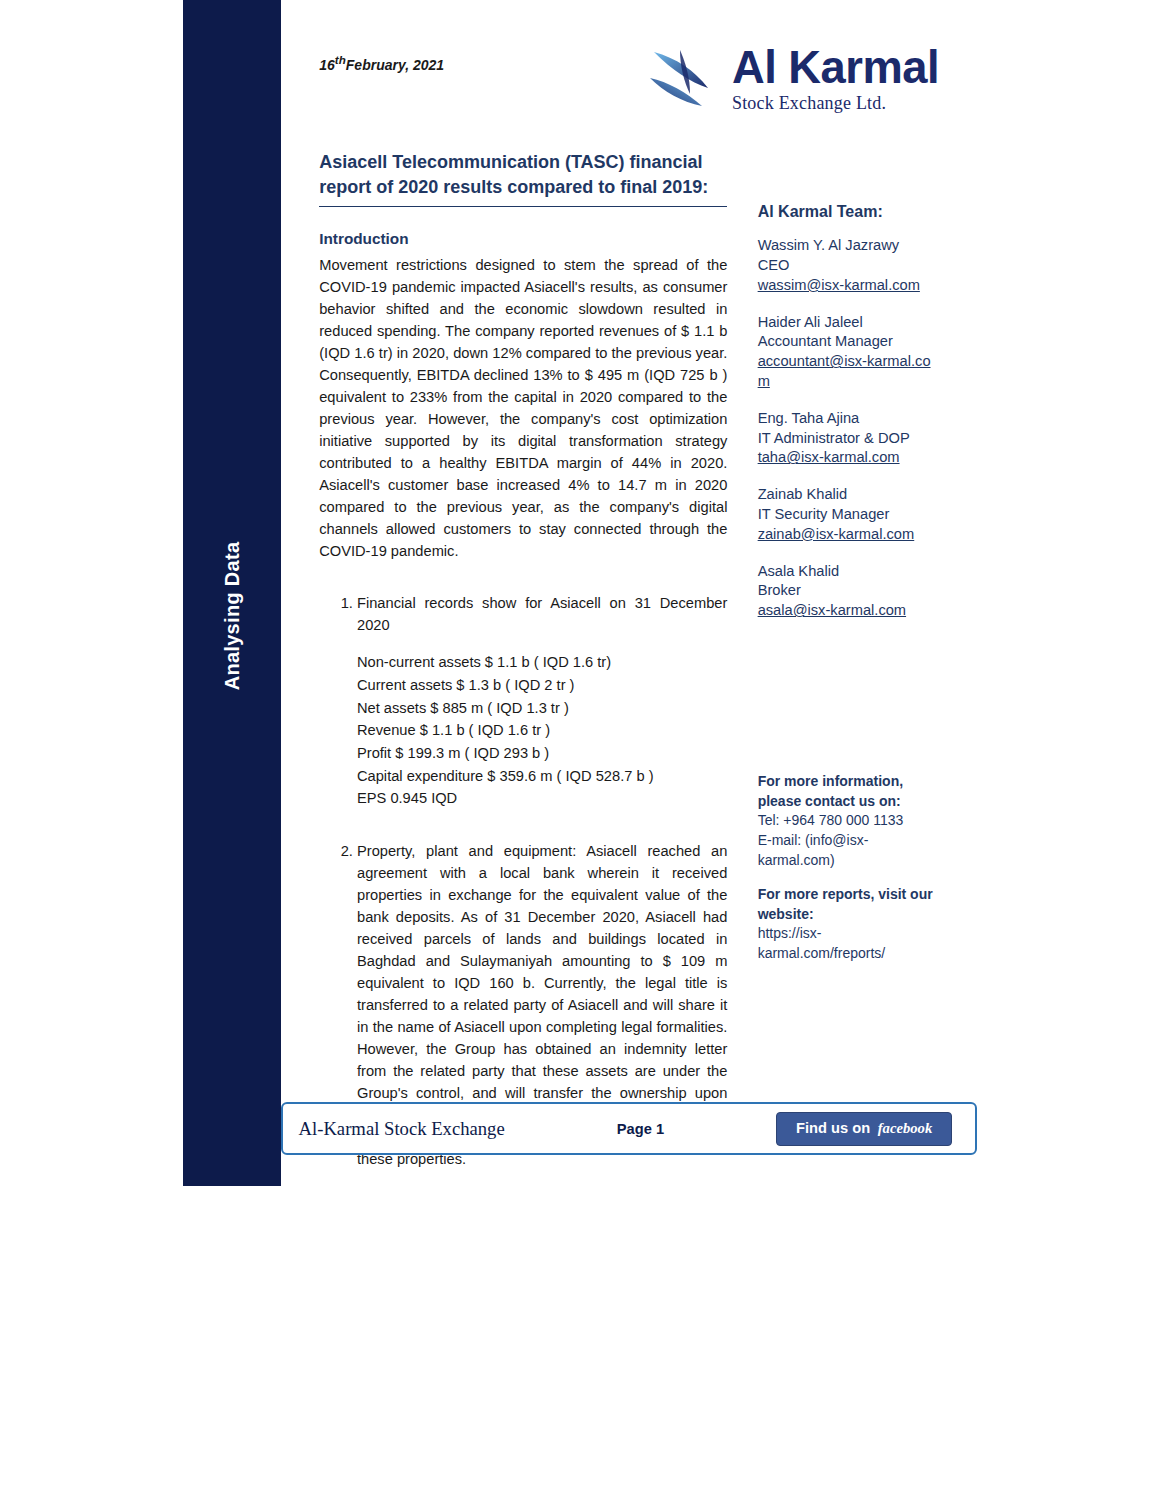Analysing Data
16thFebruary, 2021
Al Karmal
Stock Exchange Ltd.
Asiacell Telecommunication (TASC) financial report of 2020 results compared to final 2019:
Introduction
Movement restrictions designed to stem the spread of the COVID-19 pandemic impacted Asiacell's results, as consumer behavior shifted and the economic slowdown resulted in reduced spending. The company reported revenues of $ 1.1 b (IQD 1.6 tr) in 2020, down 12% compared to the previous year. Consequently, EBITDA declined 13% to $ 495 m (IQD 725 b ) equivalent to 233% from the capital in 2020 compared to the previous year. However, the company's cost optimization initiative supported by its digital transformation strategy contributed to a healthy EBITDA margin of 44% in 2020. Asiacell's customer base increased 4% to 14.7 m in 2020 compared to the previous year, as the company's digital channels allowed customers to stay connected through the COVID-19 pandemic.
Financial records show for Asiacell on 31 December 2020
Non-current assets $ 1.1 b ( IQD 1.6 tr)
Current assets $ 1.3 b ( IQD 2 tr )
Net assets $ 885 m ( IQD 1.3 tr )
Revenue $ 1.1 b ( IQD 1.6 tr )
Profit $ 199.3 m ( IQD 293 b )
Capital expenditure $ 359.6 m ( IQD 528.7 b )
EPS 0.945 IQD
Property, plant and equipment: Asiacell reached an agreement with a local bank wherein it received properties in exchange for the equivalent value of the bank deposits. As of 31 December 2020, Asiacell had received parcels of lands and buildings located in Baghdad and Sulaymaniyah amounting to $ 109 m equivalent to IQD 160 b. Currently, the legal title is transferred to a related party of Asiacell and will share it in the name of Asiacell upon completing legal formalities. However, the Group has obtained an indemnity letter from the related party that these assets are under the Group's control, and will transfer the ownership upon completing the legal formalities. During the year Asiacell appointed a third-party consultant to review the status of these properties.
Al Karmal Team:
Wassim Y. Al Jazrawy CEO wassim@isx-karmal.com
Haider Ali Jaleel Accountant Manager accountant@isx-karmal.com
Eng. Taha Ajina IT Administrator & DOP taha@isx-karmal.com
Zainab Khalid IT Security Manager zainab@isx-karmal.com
Asala Khalid Broker asala@isx-karmal.com
For more information, please contact us on:
Tel: +964 780 000 1133
E-mail: (info@isx-karmal.com)
For more reports, visit our website:
https://isx-karmal.com/freports/
Al-Karmal Stock Exchange
Page 1
Find us onfacebook